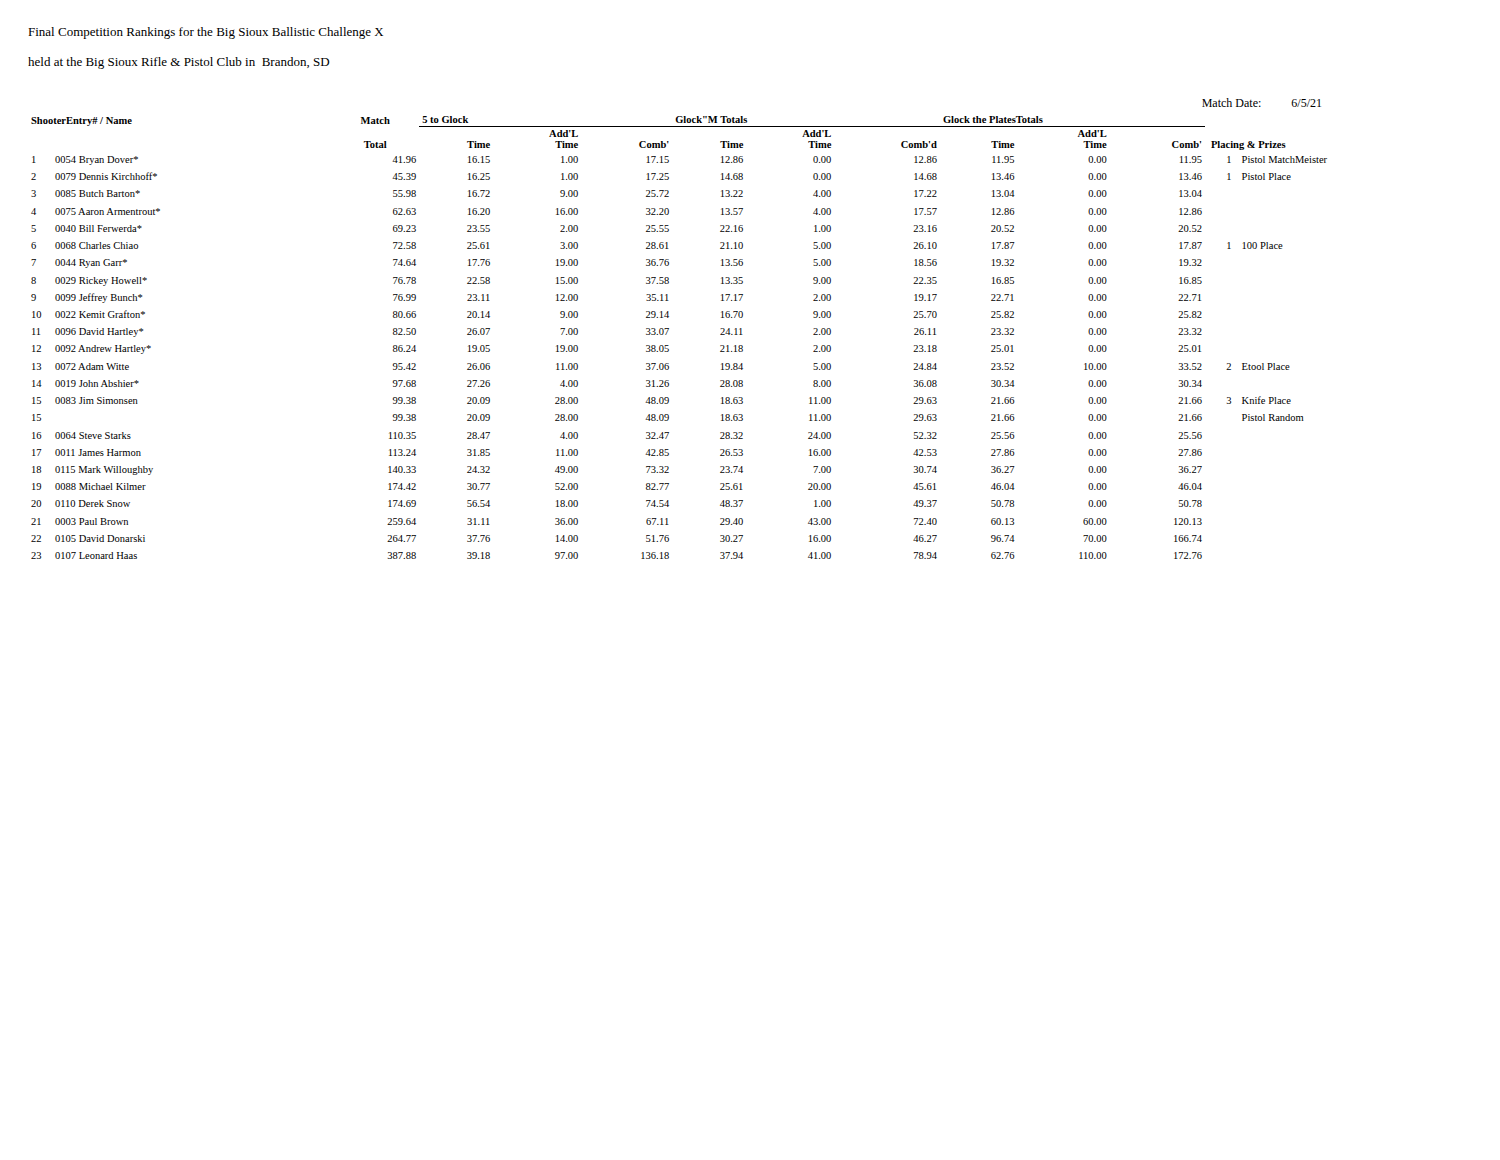Final Competition Rankings for the Big Sioux Ballistic Challenge X
held at the Big Sioux Rifle & Pistol Club in Brandon, SD
Match Date: 6/5/21
| ShooterEntry# / Name | Match | 5 to Glock | Glock"M Totals | Glock the PlatesTotals | |
| --- | --- | --- | --- | --- | --- |
| | | Total | Time | Add'L Time | Comb' | Time | Add'L Time | Comb'd | Time | Add'L Time | Comb' | Placing & Prizes |
| 1 | 0054 Bryan Dover* | 41.96 | 16.15 | 1.00 | 17.15 | 12.86 | 0.00 | 12.86 | 11.95 | 0.00 | 11.95 | 1 | Pistol MatchMeister |
| 2 | 0079 Dennis Kirchhoff* | 45.39 | 16.25 | 1.00 | 17.25 | 14.68 | 0.00 | 14.68 | 13.46 | 0.00 | 13.46 | 1 | Pistol Place |
| 3 | 0085 Butch Barton* | 55.98 | 16.72 | 9.00 | 25.72 | 13.22 | 4.00 | 17.22 | 13.04 | 0.00 | 13.04 | | |
| 4 | 0075 Aaron Armentrout* | 62.63 | 16.20 | 16.00 | 32.20 | 13.57 | 4.00 | 17.57 | 12.86 | 0.00 | 12.86 | | |
| 5 | 0040 Bill Ferwerda* | 69.23 | 23.55 | 2.00 | 25.55 | 22.16 | 1.00 | 23.16 | 20.52 | 0.00 | 20.52 | | |
| 6 | 0068 Charles Chiao | 72.58 | 25.61 | 3.00 | 28.61 | 21.10 | 5.00 | 26.10 | 17.87 | 0.00 | 17.87 | 1 | 100 Place |
| 7 | 0044 Ryan Garr* | 74.64 | 17.76 | 19.00 | 36.76 | 13.56 | 5.00 | 18.56 | 19.32 | 0.00 | 19.32 | | |
| 8 | 0029 Rickey Howell* | 76.78 | 22.58 | 15.00 | 37.58 | 13.35 | 9.00 | 22.35 | 16.85 | 0.00 | 16.85 | | |
| 9 | 0099 Jeffrey Bunch* | 76.99 | 23.11 | 12.00 | 35.11 | 17.17 | 2.00 | 19.17 | 22.71 | 0.00 | 22.71 | | |
| 10 | 0022 Kemit Grafton* | 80.66 | 20.14 | 9.00 | 29.14 | 16.70 | 9.00 | 25.70 | 25.82 | 0.00 | 25.82 | | |
| 11 | 0096 David Hartley* | 82.50 | 26.07 | 7.00 | 33.07 | 24.11 | 2.00 | 26.11 | 23.32 | 0.00 | 23.32 | | |
| 12 | 0092 Andrew Hartley* | 86.24 | 19.05 | 19.00 | 38.05 | 21.18 | 2.00 | 23.18 | 25.01 | 0.00 | 25.01 | | |
| 13 | 0072 Adam Witte | 95.42 | 26.06 | 11.00 | 37.06 | 19.84 | 5.00 | 24.84 | 23.52 | 10.00 | 33.52 | 2 | Etool Place |
| 14 | 0019 John Abshier* | 97.68 | 27.26 | 4.00 | 31.26 | 28.08 | 8.00 | 36.08 | 30.34 | 0.00 | 30.34 | | |
| 15 | 0083 Jim Simonsen | 99.38 | 20.09 | 28.00 | 48.09 | 18.63 | 11.00 | 29.63 | 21.66 | 0.00 | 21.66 | 3 | Knife Place |
| 15 | | 99.38 | 20.09 | 28.00 | 48.09 | 18.63 | 11.00 | 29.63 | 21.66 | 0.00 | 21.66 | | Pistol Random |
| 16 | 0064 Steve Starks | 110.35 | 28.47 | 4.00 | 32.47 | 28.32 | 24.00 | 52.32 | 25.56 | 0.00 | 25.56 | | |
| 17 | 0011 James Harmon | 113.24 | 31.85 | 11.00 | 42.85 | 26.53 | 16.00 | 42.53 | 27.86 | 0.00 | 27.86 | | |
| 18 | 0115 Mark Willoughby | 140.33 | 24.32 | 49.00 | 73.32 | 23.74 | 7.00 | 30.74 | 36.27 | 0.00 | 36.27 | | |
| 19 | 0088 Michael Kilmer | 174.42 | 30.77 | 52.00 | 82.77 | 25.61 | 20.00 | 45.61 | 46.04 | 0.00 | 46.04 | | |
| 20 | 0110 Derek Snow | 174.69 | 56.54 | 18.00 | 74.54 | 48.37 | 1.00 | 49.37 | 50.78 | 0.00 | 50.78 | | |
| 21 | 0003 Paul Brown | 259.64 | 31.11 | 36.00 | 67.11 | 29.40 | 43.00 | 72.40 | 60.13 | 60.00 | 120.13 | | |
| 22 | 0105 David Donarski | 264.77 | 37.76 | 14.00 | 51.76 | 30.27 | 16.00 | 46.27 | 96.74 | 70.00 | 166.74 | | |
| 23 | 0107 Leonard Haas | 387.88 | 39.18 | 97.00 | 136.18 | 37.94 | 41.00 | 78.94 | 62.76 | 110.00 | 172.76 | | |